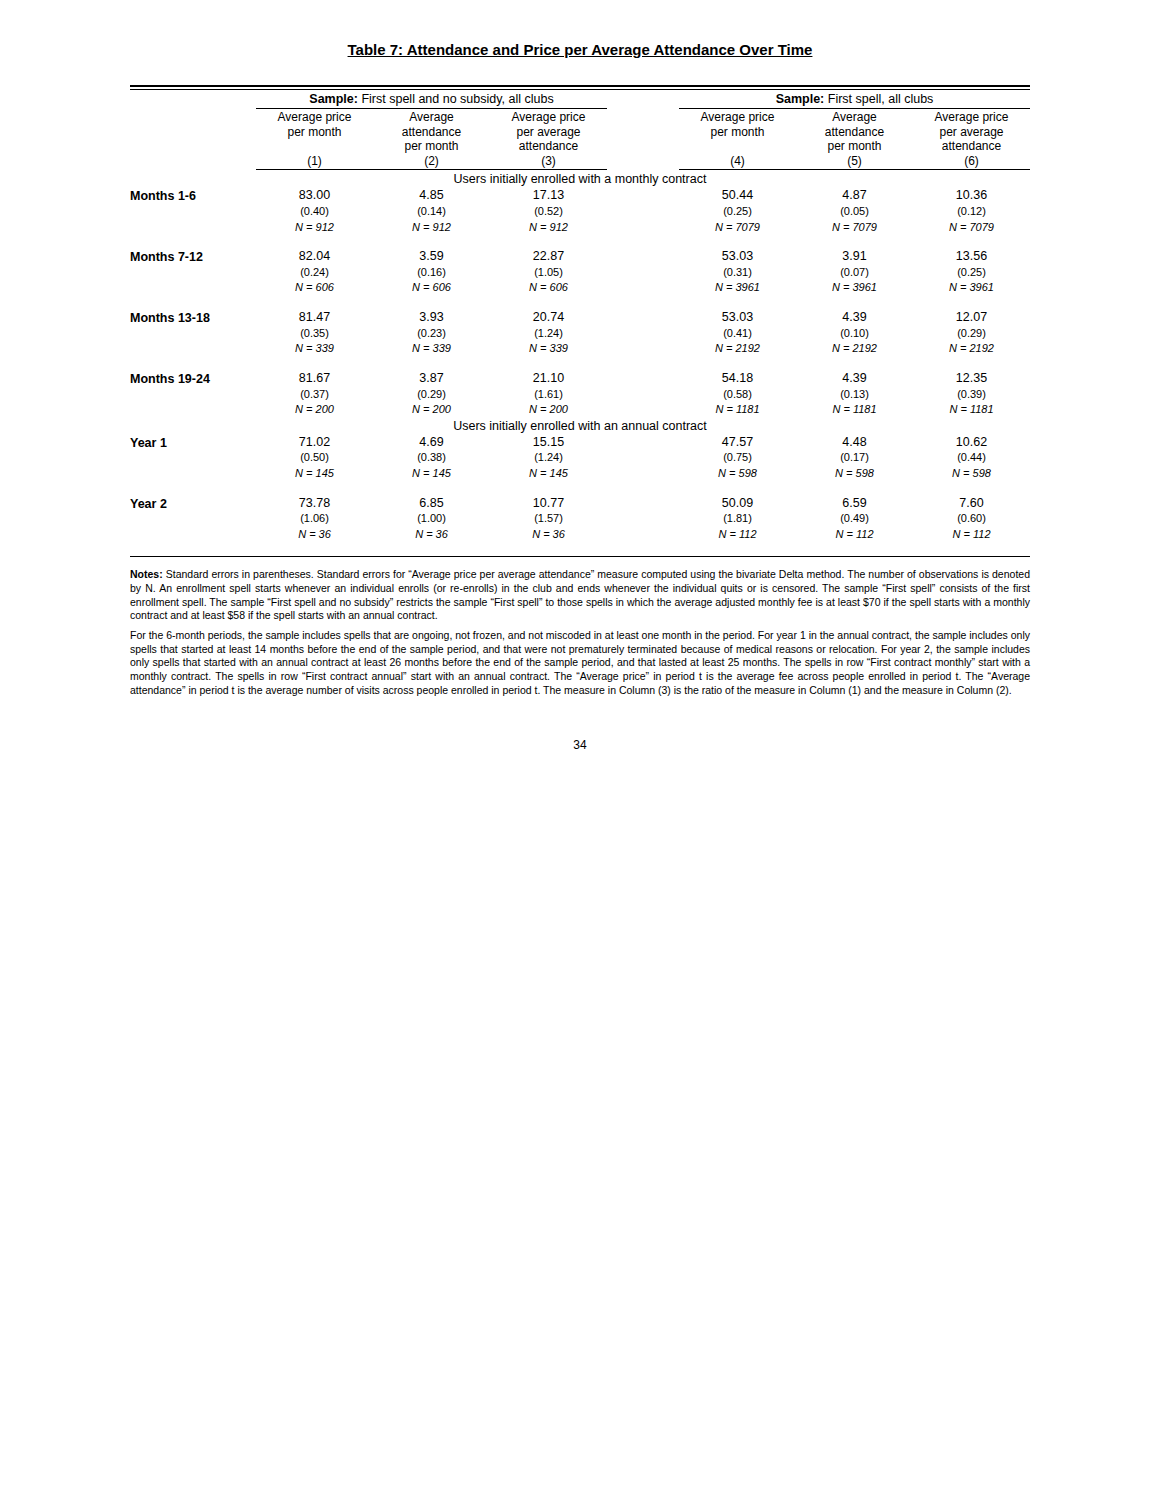Table 7: Attendance and Price per Average Attendance Over Time
| | Sample: First spell and no subsidy, all clubs | | Sample: First spell, all clubs |
| | Average price per month | Average attendance per month | Average price per average attendance | | Average price per month | Average attendance per month | Average price per average attendance |
| | (1) | (2) | (3) | | (4) | (5) | (6) |
| Users initially enrolled with a monthly contract |
| Months 1-6 | 83.00 (0.40) N = 912 | 4.85 (0.14) N = 912 | 17.13 (0.52) N = 912 | | 50.44 (0.25) N = 7079 | 4.87 (0.05) N = 7079 | 10.36 (0.12) N = 7079 |
| Months 7-12 | 82.04 (0.24) N = 606 | 3.59 (0.16) N = 606 | 22.87 (1.05) N = 606 | | 53.03 (0.31) N = 3961 | 3.91 (0.07) N = 3961 | 13.56 (0.25) N = 3961 |
| Months 13-18 | 81.47 (0.35) N = 339 | 3.93 (0.23) N = 339 | 20.74 (1.24) N = 339 | | 53.03 (0.41) N = 2192 | 4.39 (0.10) N = 2192 | 12.07 (0.29) N = 2192 |
| Months 19-24 | 81.67 (0.37) N = 200 | 3.87 (0.29) N = 200 | 21.10 (1.61) N = 200 | | 54.18 (0.58) N = 1181 | 4.39 (0.13) N = 1181 | 12.35 (0.39) N = 1181 |
| Users initially enrolled with an annual contract |
| Year 1 | 71.02 (0.50) N = 145 | 4.69 (0.38) N = 145 | 15.15 (1.24) N = 145 | | 47.57 (0.75) N = 598 | 4.48 (0.17) N = 598 | 10.62 (0.44) N = 598 |
| Year 2 | 73.78 (1.06) N = 36 | 6.85 (1.00) N = 36 | 10.77 (1.57) N = 36 | | 50.09 (1.81) N = 112 | 6.59 (0.49) N = 112 | 7.60 (0.60) N = 112 |
Notes: Standard errors in parentheses. Standard errors for “Average price per average attendance” measure computed using the bivariate Delta method. The number of observations is denoted by N. An enrollment spell starts whenever an individual enrolls (or re-enrolls) in the club and ends whenever the individual quits or is censored. The sample “First spell” consists of the first enrollment spell. The sample “First spell and no subsidy” restricts the sample “First spell” to those spells in which the average adjusted monthly fee is at least $70 if the spell starts with a monthly contract and at least $58 if the spell starts with an annual contract.
For the 6-month periods, the sample includes spells that are ongoing, not frozen, and not miscoded in at least one month in the period. For year 1 in the annual contract, the sample includes only spells that started at least 14 months before the end of the sample period, and that were not prematurely terminated because of medical reasons or relocation. For year 2, the sample includes only spells that started with an annual contract at least 26 months before the end of the sample period, and that lasted at least 25 months. The spells in row “First contract monthly” start with a monthly contract. The spells in row “First contract annual” start with an annual contract. The “Average price” in period t is the average fee across people enrolled in period t. The “Average attendance” in period t is the average number of visits across people enrolled in period t. The measure in Column (3) is the ratio of the measure in Column (1) and the measure in Column (2).
34